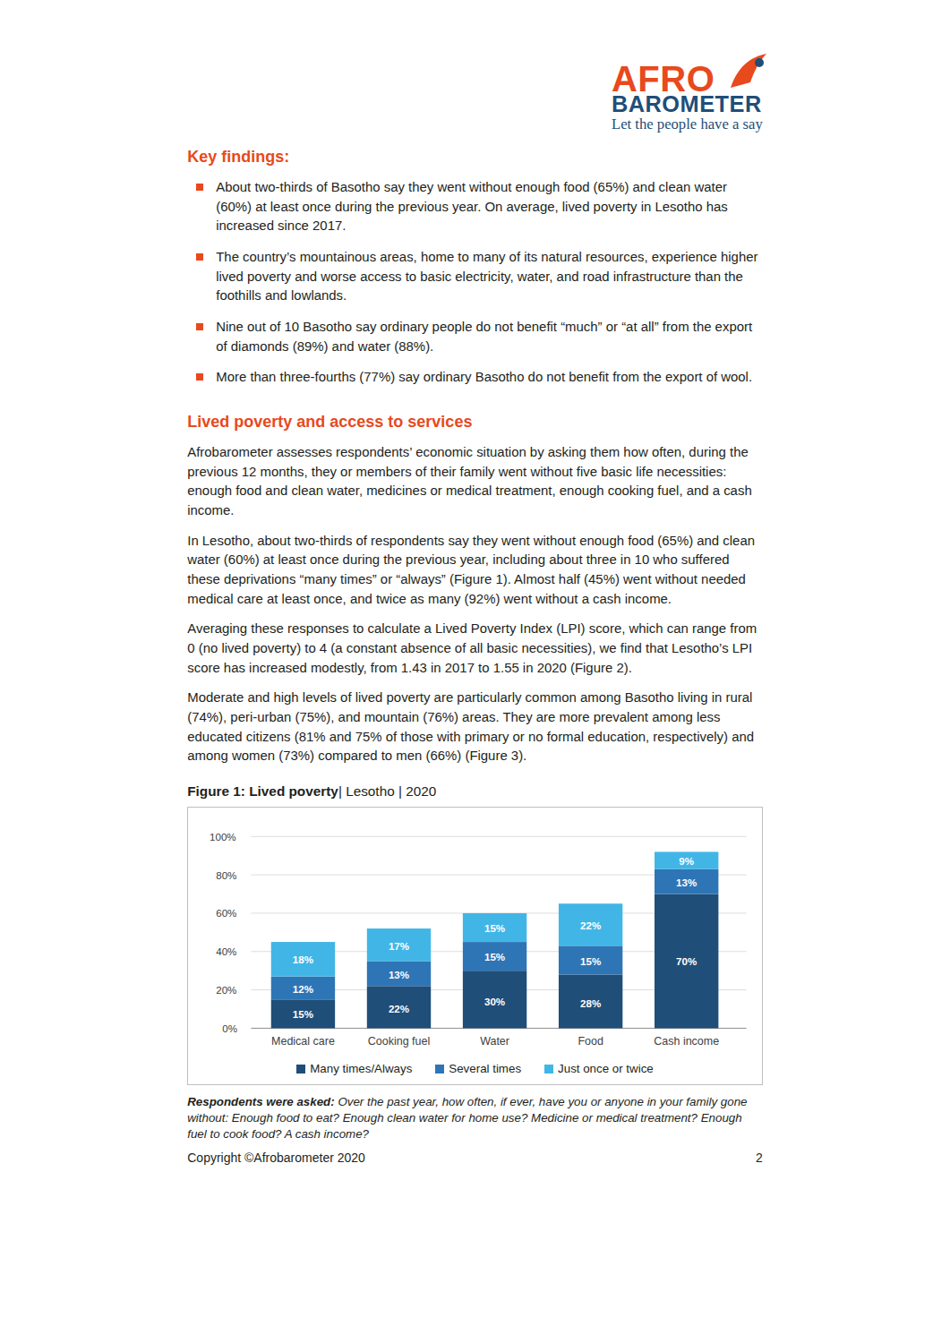AFRO BAROMETER Let the people have a say
Key findings:
About two-thirds of Basotho say they went without enough food (65%) and clean water (60%) at least once during the previous year. On average, lived poverty in Lesotho has increased since 2017.
The country’s mountainous areas, home to many of its natural resources, experience higher lived poverty and worse access to basic electricity, water, and road infrastructure than the foothills and lowlands.
Nine out of 10 Basotho say ordinary people do not benefit “much” or “at all” from the export of diamonds (89%) and water (88%).
More than three-fourths (77%) say ordinary Basotho do not benefit from the export of wool.
Lived poverty and access to services
Afrobarometer assesses respondents’ economic situation by asking them how often, during the previous 12 months, they or members of their family went without five basic life necessities: enough food and clean water, medicines or medical treatment, enough cooking fuel, and a cash income.
In Lesotho, about two-thirds of respondents say they went without enough food (65%) and clean water (60%) at least once during the previous year, including about three in 10 who suffered these deprivations “many times” or “always” (Figure 1). Almost half (45%) went without needed medical care at least once, and twice as many (92%) went without a cash income.
Averaging these responses to calculate a Lived Poverty Index (LPI) score, which can range from 0 (no lived poverty) to 4 (a constant absence of all basic necessities), we find that Lesotho’s LPI score has increased modestly, from 1.43 in 2017 to 1.55 in 2020 (Figure 2).
Moderate and high levels of lived poverty are particularly common among Basotho living in rural (74%), peri-urban (75%), and mountain (76%) areas. They are more prevalent among less educated citizens (81% and 75% of those with primary or no formal education, respectively) and among women (73%) compared to men (66%) (Figure 3).
Figure 1: Lived poverty| Lesotho | 2020
100% 80% 60% 40% 20% 0% 15% 12% 18% 22% 13% 17% 30% 15% 15% 28% 15% 22% 70% 13% 9% Medical care Cooking fuel Water Food Cash income
Many times/Always
Several times
Just once or twice
Respondents were asked: Over the past year, how often, if ever, have you or anyone in your family gone without: Enough food to eat? Enough clean water for home use? Medicine or medical treatment? Enough fuel to cook food? A cash income?
Copyright ©Afrobarometer 2020
2